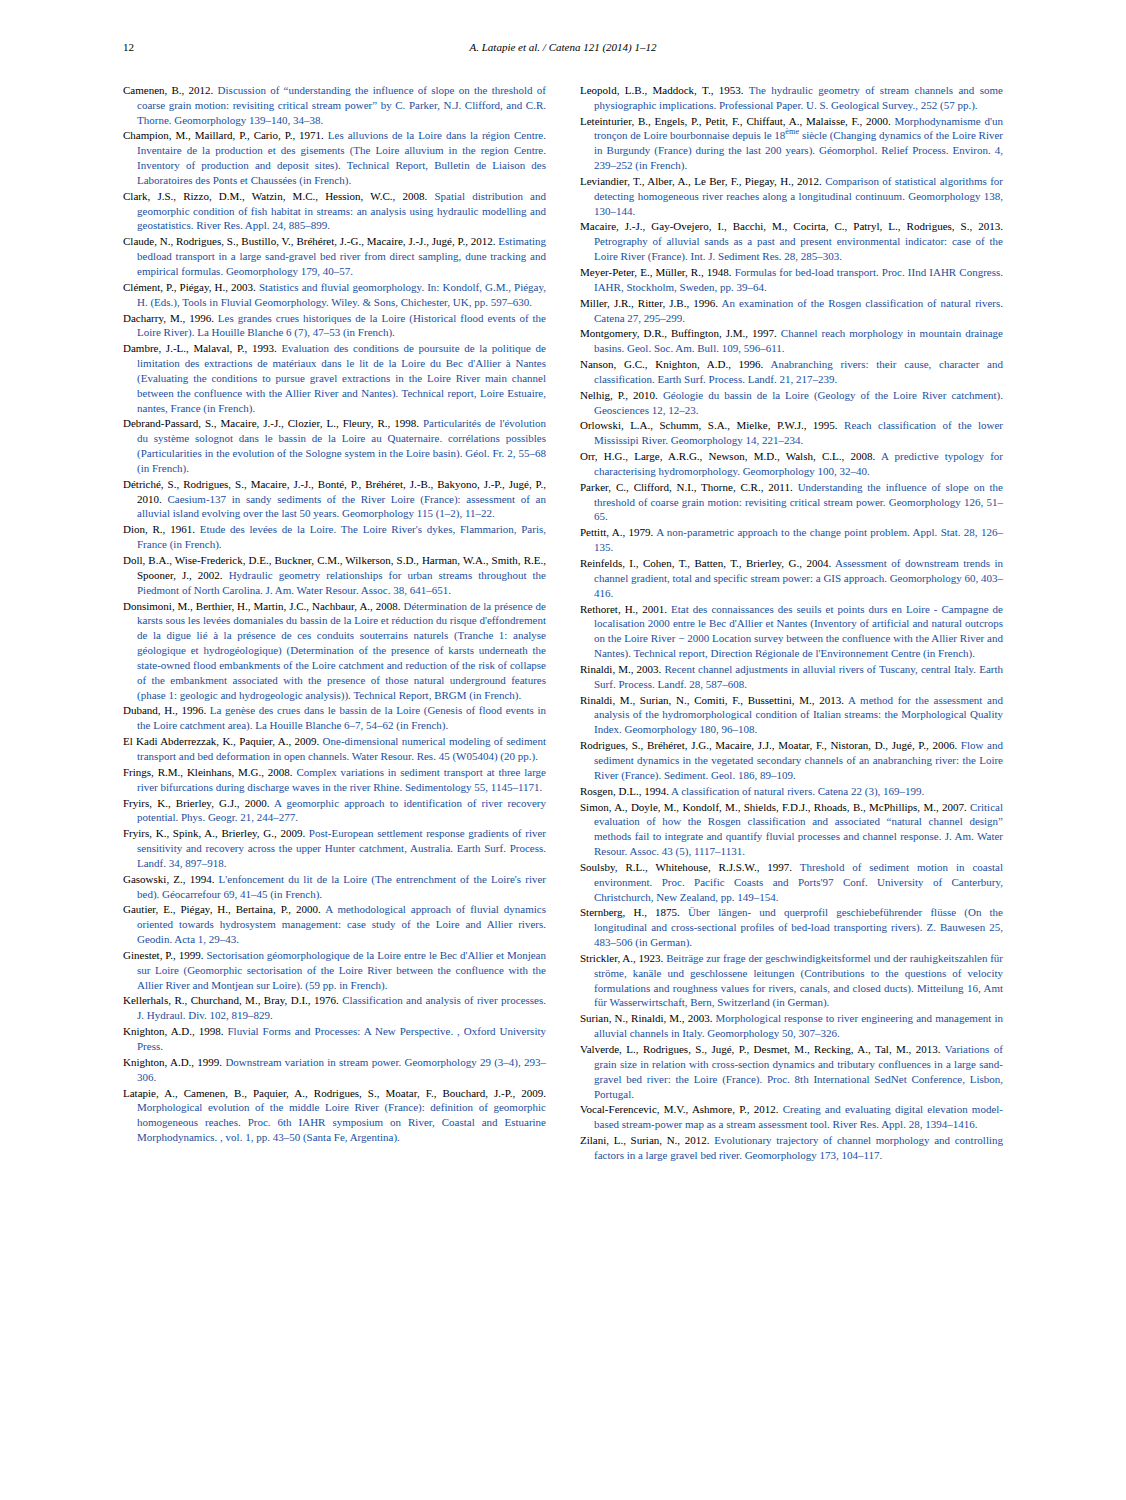12
A. Latapie et al. / Catena 121 (2014) 1–12
Camenen, B., 2012. Discussion of “understanding the influence of slope on the threshold of coarse grain motion: revisiting critical stream power” by C. Parker, N.J. Clifford, and C.R. Thorne. Geomorphology 139–140, 34–38.
Champion, M., Maillard, P., Cario, P., 1971. Les alluvions de la Loire dans la région Centre. Inventaire de la production et des gisements (The Loire alluvium in the region Centre. Inventory of production and deposit sites). Technical Report, Bulletin de Liaison des Laboratoires des Ponts et Chaussées (in French).
Clark, J.S., Rizzo, D.M., Watzin, M.C., Hession, W.C., 2008. Spatial distribution and geomorphic condition of fish habitat in streams: an analysis using hydraulic modelling and geostatistics. River Res. Appl. 24, 885–899.
Claude, N., Rodrigues, S., Bustillo, V., Bréhéret, J.-G., Macaire, J.-J., Jugé, P., 2012. Estimating bedload transport in a large sand-gravel bed river from direct sampling, dune tracking and empirical formulas. Geomorphology 179, 40–57.
Clément, P., Piégay, H., 2003. Statistics and fluvial geomorphology. In: Kondolf, G.M., Piégay, H. (Eds.), Tools in Fluvial Geomorphology. Wiley. & Sons, Chichester, UK, pp. 597–630.
Dacharry, M., 1996. Les grandes crues historiques de la Loire (Historical flood events of the Loire River). La Houille Blanche 6 (7), 47–53 (in French).
Dambre, J.-L., Malaval, P., 1993. Evaluation des conditions de poursuite de la politique de limitation des extractions de matériaux dans le lit de la Loire du Bec d'Allier à Nantes (Evaluating the conditions to pursue gravel extractions in the Loire River main channel between the confluence with the Allier River and Nantes). Technical report, Loire Estuaire, nantes, France (in French).
Debrand-Passard, S., Macaire, J.-J., Clozier, L., Fleury, R., 1998. Particularités de l'évolution du système solognot dans le bassin de la Loire au Quaternaire. corrélations possibles (Particularities in the evolution of the Sologne system in the Loire basin). Géol. Fr. 2, 55–68 (in French).
Détriché, S., Rodrigues, S., Macaire, J.-J., Bonté, P., Bréhéret, J.-B., Bakyono, J.-P., Jugé, P., 2010. Caesium-137 in sandy sediments of the River Loire (France): assessment of an alluvial island evolving over the last 50 years. Geomorphology 115 (1–2), 11–22.
Dion, R., 1961. Etude des levées de la Loire. The Loire River's dykes, Flammarion, Paris, France (in French).
Doll, B.A., Wise-Frederick, D.E., Buckner, C.M., Wilkerson, S.D., Harman, W.A., Smith, R.E., Spooner, J., 2002. Hydraulic geometry relationships for urban streams throughout the Piedmont of North Carolina. J. Am. Water Resour. Assoc. 38, 641–651.
Donsimoni, M., Berthier, H., Martin, J.C., Nachbaur, A., 2008. Détermination de la présence de karsts sous les levées domaniales du bassin de la Loire et réduction du risque d'effondrement de la digue lié à la présence de ces conduits souterrains naturels (Tranche 1: analyse géologique et hydrogéologique) (Determination of the presence of karsts underneath the state-owned flood embankments of the Loire catchment and reduction of the risk of collapse of the embankment associated with the presence of those natural underground features (phase 1: geologic and hydrogeologic analysis)). Technical Report, BRGM (in French).
Duband, H., 1996. La genèse des crues dans le bassin de la Loire (Genesis of flood events in the Loire catchment area). La Houille Blanche 6–7, 54–62 (in French).
El Kadi Abderrezzak, K., Paquier, A., 2009. One-dimensional numerical modeling of sediment transport and bed deformation in open channels. Water Resour. Res. 45 (W05404) (20 pp.).
Frings, R.M., Kleinhans, M.G., 2008. Complex variations in sediment transport at three large river bifurcations during discharge waves in the river Rhine. Sedimentology 55, 1145–1171.
Fryirs, K., Brierley, G.J., 2000. A geomorphic approach to identification of river recovery potential. Phys. Geogr. 21, 244–277.
Fryirs, K., Spink, A., Brierley, G., 2009. Post-European settlement response gradients of river sensitivity and recovery across the upper Hunter catchment, Australia. Earth Surf. Process. Landf. 34, 897–918.
Gasowski, Z., 1994. L'enfoncement du lit de la Loire (The entrenchment of the Loire's river bed). Géocarrefour 69, 41–45 (in French).
Gautier, E., Piégay, H., Bertaina, P., 2000. A methodological approach of fluvial dynamics oriented towards hydrosystem management: case study of the Loire and Allier rivers. Geodin. Acta 1, 29–43.
Ginestet, P., 1999. Sectorisation géomorphologique de la Loire entre le Bec d'Allier et Monjean sur Loire (Geomorphic sectorisation of the Loire River between the confluence with the Allier River and Montjean sur Loire). (59 pp. in French).
Kellerhals, R., Churchand, M., Bray, D.I., 1976. Classification and analysis of river processes. J. Hydraul. Div. 102, 819–829.
Knighton, A.D., 1998. Fluvial Forms and Processes: A New Perspective. , Oxford University Press.
Knighton, A.D., 1999. Downstream variation in stream power. Geomorphology 29 (3–4), 293–306.
Latapie, A., Camenen, B., Paquier, A., Rodrigues, S., Moatar, F., Bouchard, J.-P., 2009. Morphological evolution of the middle Loire River (France): definition of geomorphic homogeneous reaches. Proc. 6th IAHR symposium on River, Coastal and Estuarine Morphodynamics. , vol. 1, pp. 43–50 (Santa Fe, Argentina).
Leopold, L.B., Maddock, T., 1953. The hydraulic geometry of stream channels and some physiographic implications. Professional Paper. U. S. Geological Survey., 252 (57 pp.).
Leteinturier, B., Engels, P., Petit, F., Chiffaut, A., Malaisse, F., 2000. Morphodynamisme d'un tronçon de Loire bourbonnaise depuis le 18ème siècle (Changing dynamics of the Loire River in Burgundy (France) during the last 200 years). Géomorphol. Relief Process. Environ. 4, 239–252 (in French).
Leviandier, T., Alber, A., Le Ber, F., Piegay, H., 2012. Comparison of statistical algorithms for detecting homogeneous river reaches along a longitudinal continuum. Geomorphology 138, 130–144.
Macaire, J.-J., Gay-Ovejero, I., Bacchi, M., Cocirta, C., Patryl, L., Rodrigues, S., 2013. Petrography of alluvial sands as a past and present environmental indicator: case of the Loire River (France). Int. J. Sediment Res. 28, 285–303.
Meyer-Peter, E., Müller, R., 1948. Formulas for bed-load transport. Proc. IInd IAHR Congress. IAHR, Stockholm, Sweden, pp. 39–64.
Miller, J.R., Ritter, J.B., 1996. An examination of the Rosgen classification of natural rivers. Catena 27, 295–299.
Montgomery, D.R., Buffington, J.M., 1997. Channel reach morphology in mountain drainage basins. Geol. Soc. Am. Bull. 109, 596–611.
Nanson, G.C., Knighton, A.D., 1996. Anabranching rivers: their cause, character and classification. Earth Surf. Process. Landf. 21, 217–239.
Nelhig, P., 2010. Géologie du bassin de la Loire (Geology of the Loire River catchment). Geosciences 12, 12–23.
Orlowski, L.A., Schumm, S.A., Mielke, P.W.J., 1995. Reach classification of the lower Mississipi River. Geomorphology 14, 221–234.
Orr, H.G., Large, A.R.G., Newson, M.D., Walsh, C.L., 2008. A predictive typology for characterising hydromorphology. Geomorphology 100, 32–40.
Parker, C., Clifford, N.I., Thorne, C.R., 2011. Understanding the influence of slope on the threshold of coarse grain motion: revisiting critical stream power. Geomorphology 126, 51–65.
Pettitt, A., 1979. A non-parametric approach to the change point problem. Appl. Stat. 28, 126–135.
Reinfelds, I., Cohen, T., Batten, T., Brierley, G., 2004. Assessment of downstream trends in channel gradient, total and specific stream power: a GIS approach. Geomorphology 60, 403–416.
Rethoret, H., 2001. Etat des connaissances des seuils et points durs en Loire - Campagne de localisation 2000 entre le Bec d'Allier et Nantes (Inventory of artificial and natural outcrops on the Loire River − 2000 Location survey between the confluence with the Allier River and Nantes). Technical report, Direction Régionale de l'Environnement Centre (in French).
Rinaldi, M., 2003. Recent channel adjustments in alluvial rivers of Tuscany, central Italy. Earth Surf. Process. Landf. 28, 587–608.
Rinaldi, M., Surian, N., Comiti, F., Bussettini, M., 2013. A method for the assessment and analysis of the hydromorphological condition of Italian streams: the Morphological Quality Index. Geomorphology 180, 96–108.
Rodrigues, S., Bréhéret, J.G., Macaire, J.J., Moatar, F., Nistoran, D., Jugé, P., 2006. Flow and sediment dynamics in the vegetated secondary channels of an anabranching river: the Loire River (France). Sediment. Geol. 186, 89–109.
Rosgen, D.L., 1994. A classification of natural rivers. Catena 22 (3), 169–199.
Simon, A., Doyle, M., Kondolf, M., Shields, F.D.J., Rhoads, B., McPhillips, M., 2007. Critical evaluation of how the Rosgen classification and associated “natural channel design” methods fail to integrate and quantify fluvial processes and channel response. J. Am. Water Resour. Assoc. 43 (5), 1117–1131.
Soulsby, R.L., Whitehouse, R.J.S.W., 1997. Threshold of sediment motion in coastal environment. Proc. Pacific Coasts and Ports'97 Conf. University of Canterbury, Christchurch, New Zealand, pp. 149–154.
Sternberg, H., 1875. Über längen- und querprofil geschiebeführender flüsse (On the longitudinal and cross-sectional profiles of bed-load transporting rivers). Z. Bauwesen 25, 483–506 (in German).
Strickler, A., 1923. Beiträge zur frage der geschwindigkeitsformel und der rauhigkeitszahlen für ströme, kanäle und geschlossene leitungen (Contributions to the questions of velocity formulations and roughness values for rivers, canals, and closed ducts). Mitteilung 16, Amt für Wasserwirtschaft, Bern, Switzerland (in German).
Surian, N., Rinaldi, M., 2003. Morphological response to river engineering and management in alluvial channels in Italy. Geomorphology 50, 307–326.
Valverde, L., Rodrigues, S., Jugé, P., Desmet, M., Recking, A., Tal, M., 2013. Variations of grain size in relation with cross-section dynamics and tributary confluences in a large sand-gravel bed river: the Loire (France). Proc. 8th International SedNet Conference, Lisbon, Portugal.
Vocal-Ferencevic, M.V., Ashmore, P., 2012. Creating and evaluating digital elevation model-based stream-power map as a stream assessment tool. River Res. Appl. 28, 1394–1416.
Zilani, L., Surian, N., 2012. Evolutionary trajectory of channel morphology and controlling factors in a large gravel bed river. Geomorphology 173, 104–117.